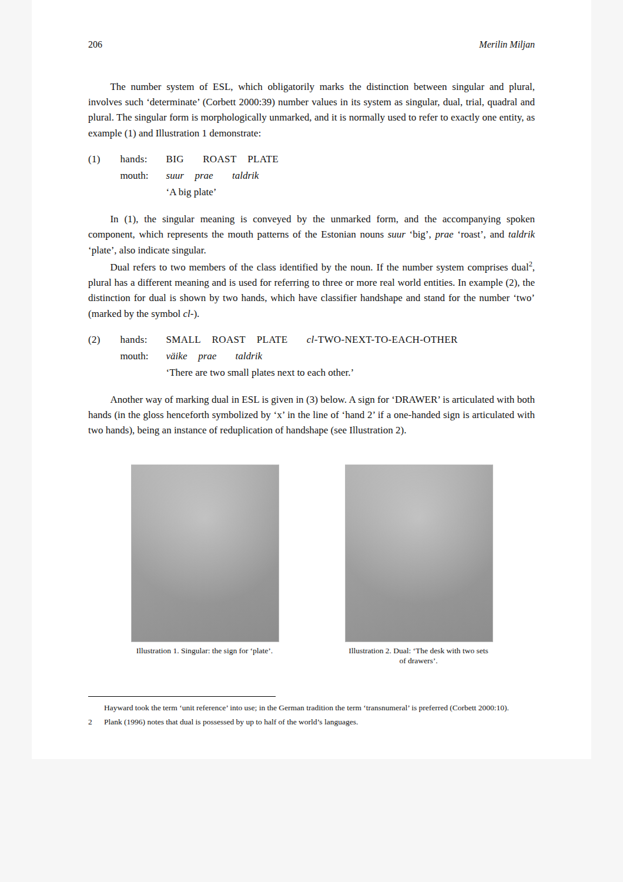206 Merilin Miljan
The number system of ESL, which obligatorily marks the distinction between singular and plural, involves such ‘determinate’ (Corbett 2000:39) number values in its system as singular, dual, trial, quadral and plural. The singular form is morphologically unmarked, and it is normally used to refer to exactly one entity, as example (1) and Illustration 1 demonstrate:
| (1) | hands: | BIG ROAST PLATE |
| | mouth: | suur prae taldrik |
| | | ‘A big plate’ |
In (1), the singular meaning is conveyed by the unmarked form, and the accompanying spoken component, which represents the mouth patterns of the Estonian nouns suur ‘big’, prae ‘roast’, and taldrik ‘plate’, also indicate singular.
Dual refers to two members of the class identified by the noun. If the number system comprises dual2, plural has a different meaning and is used for referring to three or more real world entities. In example (2), the distinction for dual is shown by two hands, which have classifier handshape and stand for the number ‘two’ (marked by the symbol cl-).
| (2) | hands: | SMALL ROAST PLATE cl- TWO-NEXT-TO-EACH-OTHER |
| | mouth: | väike prae taldrik |
| | | ‘There are two small plates next to each other.’ |
Another way of marking dual in ESL is given in (3) below. A sign for ‘DRAWER’ is articulated with both hands (in the gloss henceforth symbolized by ‘x’ in the line of ‘hand 2’ if a one-handed sign is articulated with two hands), being an instance of reduplication of handshape (see Illustration 2).
Illustration 1. Singular: the sign for ‘plate’.
Illustration 2. Dual: ‘The desk with two sets of drawers’.
2 Hayward took the term ‘unit reference’ into use; in the German tradition the term ‘transnumeral’ is preferred (Corbett 2000:10).
2 Plank (1996) notes that dual is possessed by up to half of the world’s languages.